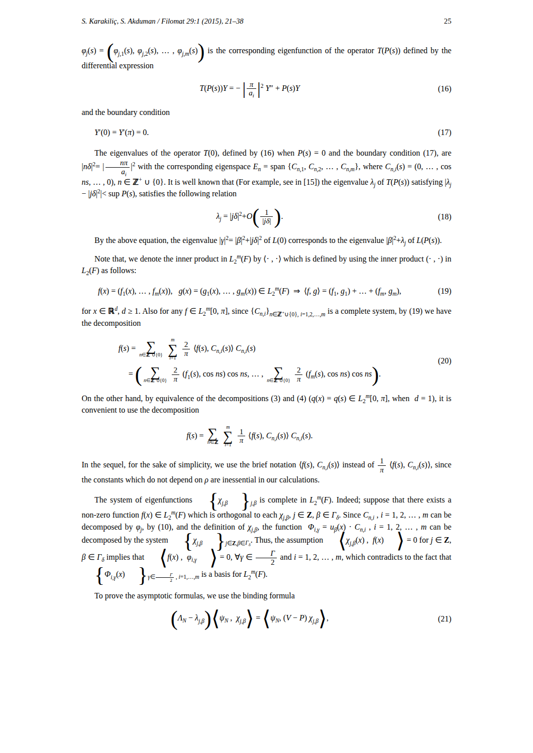S. Karakiliç, S. Akduman / Filomat 29:1 (2015), 21–38 25
φj(s) = (φj,1(s), φj,2(s), … , φj,m(s)) is the corresponding eigenfunction of the operator T(P(s)) defined by the differential expression
T(P(s))Y = − |πai|2 Y″ + P(s)Y
(16)
and the boundary condition
Y′(0) = Y′(π) = 0.
(17)
The eigenvalues of the operator T(0), defined by (16) when P(s) = 0 and the boundary condition (17), are |nδ|2= |nπ ai|2 with the corresponding eigenspace En = span {Cn,1, Cn,2, … , Cn,m}, where Cn,i(s) = (0, … , cos ns, … , 0), n ∈ ℤ+ ∪ {0}. It is well known that (For example, see in [15]) the eigenvalue λj of T(P(s)) satisfying |λj − |jδ|2|< sup P(s), satisfies the following relation
λj = |jδ|2+O(1|jδ|).
(18)
By the above equation, the eigenvalue |γ|2= |β|2+|jδ|2 of L(0) corresponds to the eigenvalue |β|2+λj of L(P(s)).
Note that, we denote the inner product in L2m(F) by ⟨· , ·⟩ which is defined by using the inner product (· , ·) in L2(F) as follows:
f(x) = (f1(x), … , fm(x)), g(x) = (g1(x), … , gm(x)) ∈ L2m(F) ⇒ ⟨f, g⟩ = (f1, g1) + … + (fm, gm),
(19)
for x ∈ ℝd, d ≥ 1. Also for any f ∈ L2m[0, π], since {Cn,i}n∈ℤ+∪{0}, i=1,2,…,m is a complete system, by (19) we have the decomposition
f(s) = ∑n∈ℤ+∪{0} m∑i=1 2 π ⟨f(s), Cn,i(s)⟩ Cn,i(s)
= (∑n∈ℤ+∪{0} 2 π (f1(s), cos ns) cos ns, … , ∑n∈ℤ+∪{0} 2 π (fm(s), cos ns) cos ns).
(20)
On the other hand, by equivalence of the decompositions (3) and (4) (q(x) = q(s) ∈ L2m[0, π], when d = 1), it is convenient to use the decomposition
f(s) = ∑n∈ℤ m∑i=1 1 π ⟨f(s), Cn,i(s)⟩ Cn,i(s).
In the sequel, for the sake of simplicity, we use the brief notation ⟨f(s), Cn,i(s)⟩ instead of 1 π ⟨f(s), Cn,i(s)⟩, since the constants which do not depend on ρ are inessential in our calculations.
The system of eigenfunctions {χj,β}j,β is complete in L2m(F). Indeed; suppose that there exists a non-zero function f(x) ∈ L2m(F) which is orthogonal to each χj,β, j ∈ Z, β ∈ Γδ. Since Cn,i , i = 1, 2, … , m can be decomposed by φj, by (10), and the definition of χj,β, the function Φi,γ = uβ(x) · Cn,i , i = 1, 2, … , m can be decomposed by the system {χj,β}j∈Z,β∈Γδ. Thus, the assumption ⟨χj,β(x) , f(x)⟩ = 0 for j ∈ Z, β ∈ Γδ implies that ⟨f(x) , φi,γ⟩ = 0, ∀γ ∈ Γ 2 and i = 1, 2, … , m, which contradicts to the fact that {Φi,γ(x)}γ∈Γ 2 , i=1,…,m is a basis for L2m(F).
To prove the asymptotic formulas, we use the binding formula
(ΛN − λj,β)⟨ψN , χj,β⟩ = ⟨ψN, (V − P) χj,β⟩,
(21)